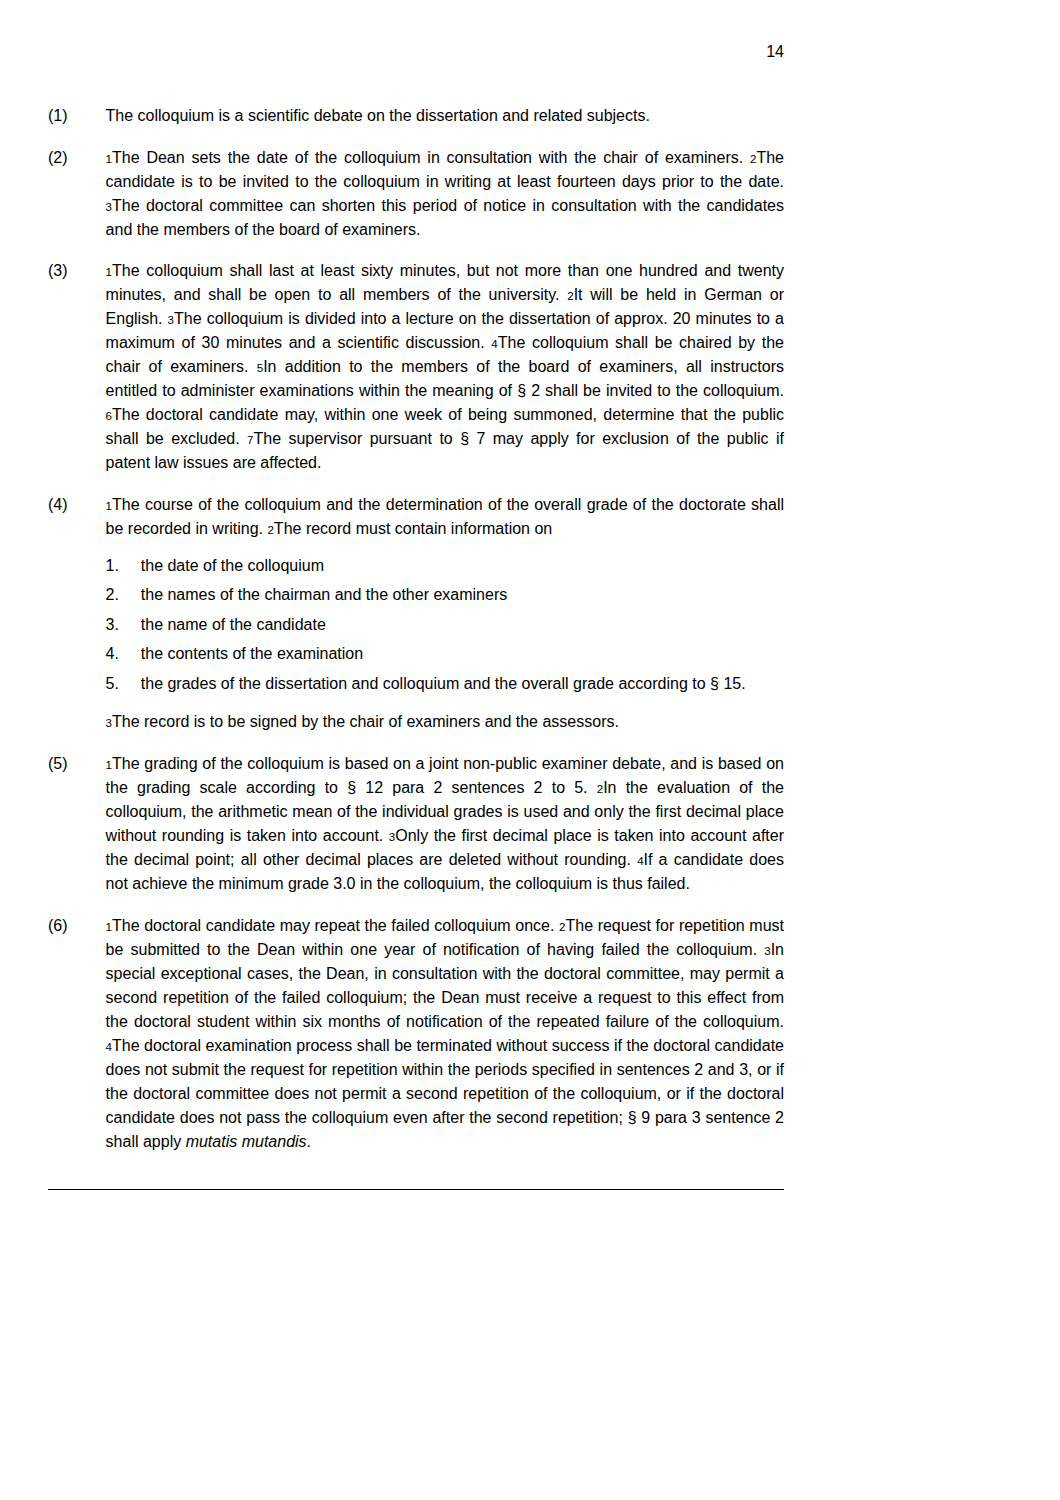14
(1) The colloquium is a scientific debate on the dissertation and related subjects.
(2) 1The Dean sets the date of the colloquium in consultation with the chair of examiners. 2The candidate is to be invited to the colloquium in writing at least fourteen days prior to the date. 3The doctoral committee can shorten this period of notice in consultation with the candidates and the members of the board of examiners.
(3) 1The colloquium shall last at least sixty minutes, but not more than one hundred and twenty minutes, and shall be open to all members of the university. 2It will be held in German or English. 3The colloquium is divided into a lecture on the dissertation of approx. 20 minutes to a maximum of 30 minutes and a scientific discussion. 4The colloquium shall be chaired by the chair of examiners. 5In addition to the members of the board of examiners, all instructors entitled to administer examinations within the meaning of § 2 shall be invited to the colloquium. 6The doctoral candidate may, within one week of being summoned, determine that the public shall be excluded. 7The supervisor pursuant to § 7 may apply for exclusion of the public if patent law issues are affected.
(4) 1The course of the colloquium and the determination of the overall grade of the doctorate shall be recorded in writing. 2The record must contain information on
the date of the colloquium
the names of the chairman and the other examiners
the name of the candidate
the contents of the examination
the grades of the dissertation and colloquium and the overall grade according to § 15.
3The record is to be signed by the chair of examiners and the assessors.
(5) 1The grading of the colloquium is based on a joint non-public examiner debate, and is based on the grading scale according to § 12 para 2 sentences 2 to 5. 2In the evaluation of the colloquium, the arithmetic mean of the individual grades is used and only the first decimal place without rounding is taken into account. 3Only the first decimal place is taken into account after the decimal point; all other decimal places are deleted without rounding. 4If a candidate does not achieve the minimum grade 3.0 in the colloquium, the colloquium is thus failed.
(6) 1The doctoral candidate may repeat the failed colloquium once. 2The request for repetition must be submitted to the Dean within one year of notification of having failed the colloquium. 3In special exceptional cases, the Dean, in consultation with the doctoral committee, may permit a second repetition of the failed colloquium; the Dean must receive a request to this effect from the doctoral student within six months of notification of the repeated failure of the colloquium. 4The doctoral examination process shall be terminated without success if the doctoral candidate does not submit the request for repetition within the periods specified in sentences 2 and 3, or if the doctoral committee does not permit a second repetition of the colloquium, or if the doctoral candidate does not pass the colloquium even after the second repetition; § 9 para 3 sentence 2 shall apply mutatis mutandis.